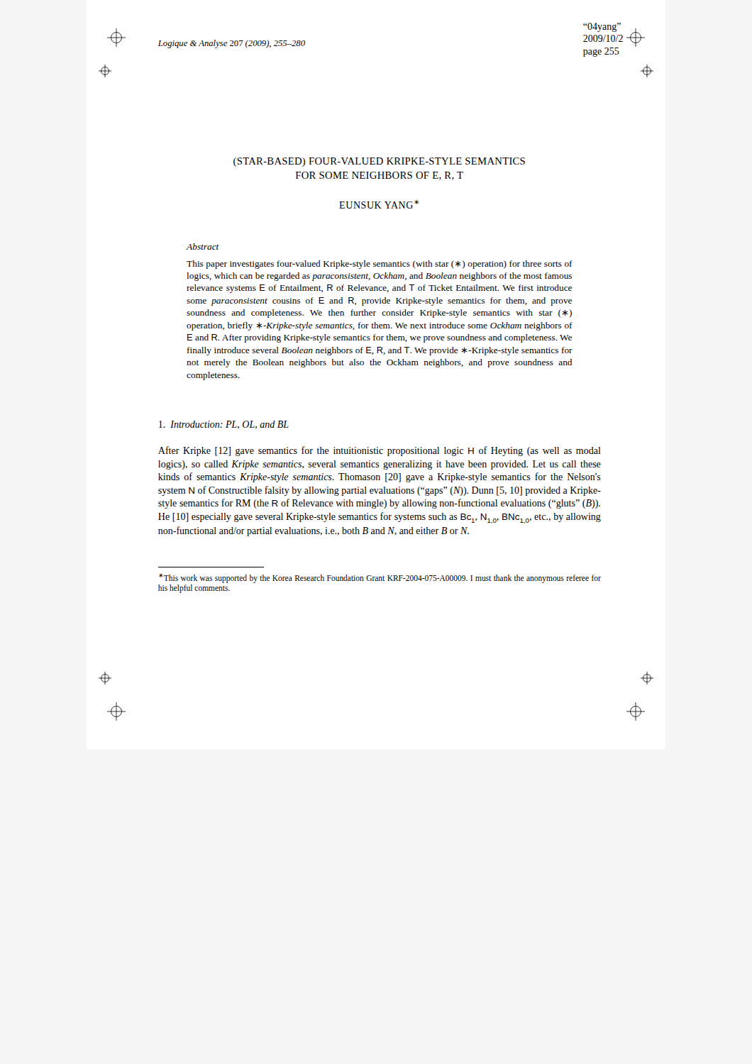“04yang”
2009/10/2
page 255
Logique & Analyse 207 (2009), 255–280
(STAR-BASED) FOUR-VALUED KRIPKE-STYLE SEMANTICS
FOR SOME NEIGHBORS OF E, R, T
EUNSUK YANG∗
Abstract
This paper investigates four-valued Kripke-style semantics (with star (∗) operation) for three sorts of logics, which can be regarded as paraconsistent, Ockham, and Boolean neighbors of the most famous relevance systems E of Entailment, R of Relevance, and T of Ticket Entailment. We first introduce some paraconsistent cousins of E and R, provide Kripke-style semantics for them, and prove soundness and completeness. We then further consider Kripke-style semantics with star (∗) operation, briefly ∗-Kripke-style semantics, for them. We next introduce some Ockham neighbors of E and R. After providing Kripke-style semantics for them, we prove soundness and completeness. We finally introduce several Boolean neighbors of E, R, and T. We provide ∗-Kripke-style semantics for not merely the Boolean neighbors but also the Ockham neighbors, and prove soundness and completeness.
1. Introduction: PL, OL, and BL
After Kripke [12] gave semantics for the intuitionistic propositional logic H of Heyting (as well as modal logics), so called Kripke semantics, several semantics generalizing it have been provided. Let us call these kinds of semantics Kripke-style semantics. Thomason [20] gave a Kripke-style semantics for the Nelson's system N of Constructible falsity by allowing partial evaluations (“gaps” (N)). Dunn [5, 10] provided a Kripke-style semantics for RM (the R of Relevance with mingle) by allowing non-functional evaluations (“gluts” (B)). He [10] especially gave several Kripke-style semantics for systems such as Bc1, N1,0, BNc1,0, etc., by allowing non-functional and/or partial evaluations, i.e., both B and N, and either B or N.
∗This work was supported by the Korea Research Foundation Grant KRF-2004-075-A00009. I must thank the anonymous referee for his helpful comments.